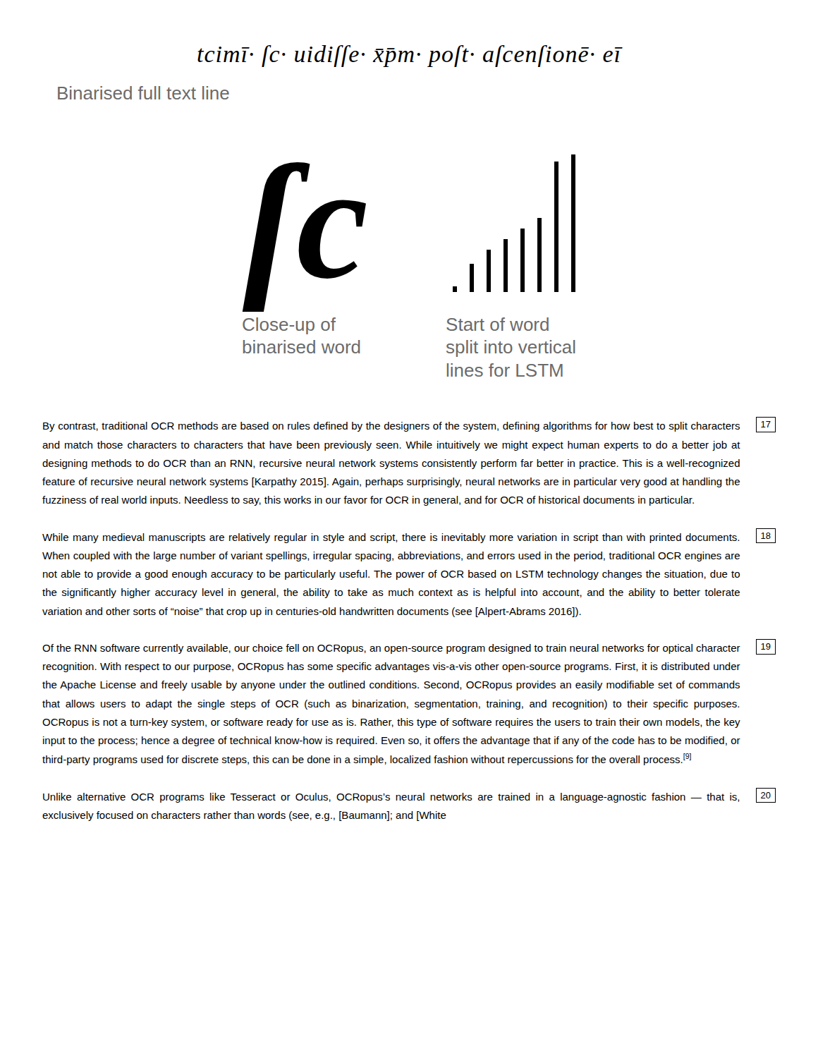tcimī· ſc· uidiſſe· x̄p̄m· poſt· aſcenſionē· eī
Binarised full text line
ſc
Close-up of
binarised word
Start of word
split into vertical
lines for LSTM
By contrast, traditional OCR methods are based on rules defined by the designers of the system, defining algorithms for how best to split characters and match those characters to characters that have been previously seen. While intuitively we might expect human experts to do a better job at designing methods to do OCR than an RNN, recursive neural network systems consistently perform far better in practice. This is a well-recognized feature of recursive neural network systems [Karpathy 2015]. Again, perhaps surprisingly, neural networks are in particular very good at handling the fuzziness of real world inputs. Needless to say, this works in our favor for OCR in general, and for OCR of historical documents in particular.
17
While many medieval manuscripts are relatively regular in style and script, there is inevitably more variation in script than with printed documents. When coupled with the large number of variant spellings, irregular spacing, abbreviations, and errors used in the period, traditional OCR engines are not able to provide a good enough accuracy to be particularly useful. The power of OCR based on LSTM technology changes the situation, due to the significantly higher accuracy level in general, the ability to take as much context as is helpful into account, and the ability to better tolerate variation and other sorts of “noise” that crop up in centuries-old handwritten documents (see [Alpert-Abrams 2016]).
18
Of the RNN software currently available, our choice fell on OCRopus, an open-source program designed to train neural networks for optical character recognition. With respect to our purpose, OCRopus has some specific advantages vis-a-vis other open-source programs. First, it is distributed under the Apache License and freely usable by anyone under the outlined conditions. Second, OCRopus provides an easily modifiable set of commands that allows users to adapt the single steps of OCR (such as binarization, segmentation, training, and recognition) to their specific purposes. OCRopus is not a turn-key system, or software ready for use as is. Rather, this type of software requires the users to train their own models, the key input to the process; hence a degree of technical know-how is required. Even so, it offers the advantage that if any of the code has to be modified, or third-party programs used for discrete steps, this can be done in a simple, localized fashion without repercussions for the overall process.[9]
19
Unlike alternative OCR programs like Tesseract or Oculus, OCRopus’s neural networks are trained in a language-agnostic fashion — that is, exclusively focused on characters rather than words (see, e.g., [Baumann]; and [White
20